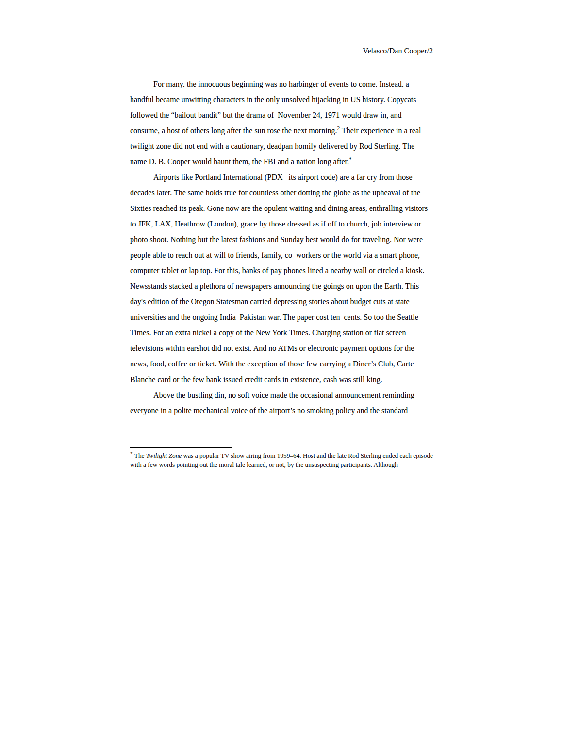Velasco/Dan Cooper/2
For many, the innocuous beginning was no harbinger of events to come. Instead, a handful became unwitting characters in the only unsolved hijacking in US history. Copycats followed the “bailout bandit” but the drama of November 24, 1971 would draw in, and consume, a host of others long after the sun rose the next morning.2 Their experience in a real twilight zone did not end with a cautionary, deadpan homily delivered by Rod Sterling. The name D. B. Cooper would haunt them, the FBI and a nation long after.*
Airports like Portland International (PDX– its airport code) are a far cry from those decades later. The same holds true for countless other dotting the globe as the upheaval of the Sixties reached its peak. Gone now are the opulent waiting and dining areas, enthralling visitors to JFK, LAX, Heathrow (London), grace by those dressed as if off to church, job interview or photo shoot. Nothing but the latest fashions and Sunday best would do for traveling. Nor were people able to reach out at will to friends, family, co–workers or the world via a smart phone, computer tablet or lap top. For this, banks of pay phones lined a nearby wall or circled a kiosk. Newsstands stacked a plethora of newspapers announcing the goings on upon the Earth. This day's edition of the Oregon Statesman carried depressing stories about budget cuts at state universities and the ongoing India–Pakistan war. The paper cost ten–cents. So too the Seattle Times. For an extra nickel a copy of the New York Times. Charging station or flat screen televisions within earshot did not exist. And no ATMs or electronic payment options for the news, food, coffee or ticket. With the exception of those few carrying a Diner’s Club, Carte Blanche card or the few bank issued credit cards in existence, cash was still king.
Above the bustling din, no soft voice made the occasional announcement reminding everyone in a polite mechanical voice of the airport’s no smoking policy and the standard
* The Twilight Zone was a popular TV show airing from 1959–64. Host and the late Rod Sterling ended each episode with a few words pointing out the moral tale learned, or not, by the unsuspecting participants. Although